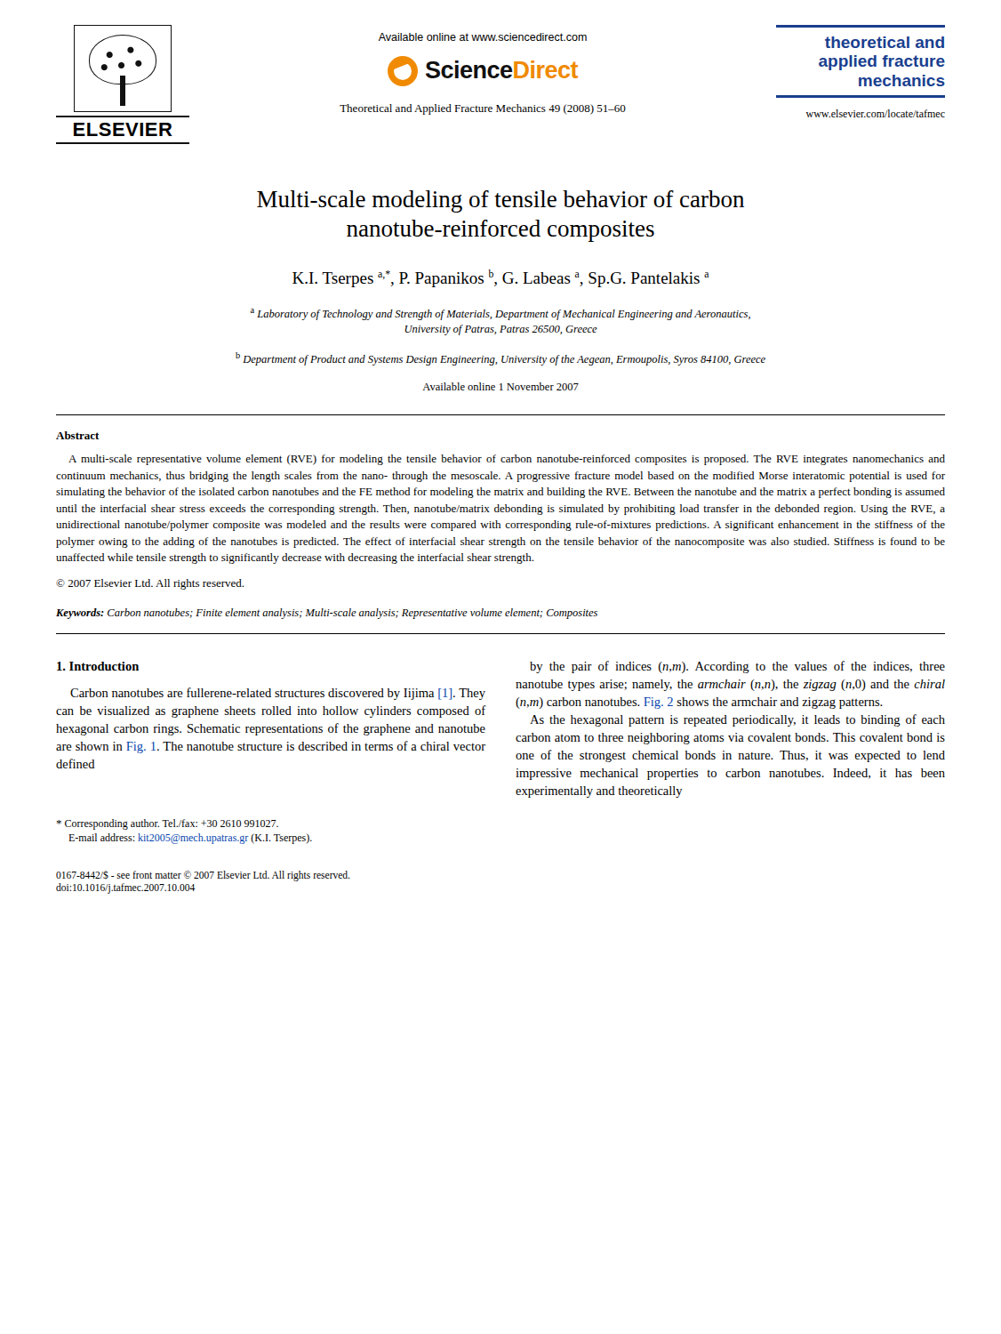ELSEVIER
Available online at www.sciencedirect.com
Science Direct
Theoretical and Applied Fracture Mechanics 49 (2008) 51–60
theoretical and
applied fracture
mechanics
www.elsevier.com/locate/tafmec
Multi-scale modeling of tensile behavior of carbon
nanotube-reinforced composites
K.I. Tserpes a,*, P. Papanikos b, G. Labeas a, Sp.G. Pantelakis a
a Laboratory of Technology and Strength of Materials, Department of Mechanical Engineering and Aeronautics,
University of Patras, Patras 26500, Greece
b Department of Product and Systems Design Engineering, University of the Aegean, Ermoupolis, Syros 84100, Greece
Available online 1 November 2007
Abstract
A multi-scale representative volume element (RVE) for modeling the tensile behavior of carbon nanotube-reinforced composites is proposed. The RVE integrates nanomechanics and continuum mechanics, thus bridging the length scales from the nano- through the mesoscale. A progressive fracture model based on the modified Morse interatomic potential is used for simulating the behavior of the isolated carbon nanotubes and the FE method for modeling the matrix and building the RVE. Between the nanotube and the matrix a perfect bonding is assumed until the interfacial shear stress exceeds the corresponding strength. Then, nanotube/matrix debonding is simulated by prohibiting load transfer in the debonded region. Using the RVE, a unidirectional nanotube/polymer composite was modeled and the results were compared with corresponding rule-of-mixtures predictions. A significant enhancement in the stiffness of the polymer owing to the adding of the nanotubes is predicted. The effect of interfacial shear strength on the tensile behavior of the nanocomposite was also studied. Stiffness is found to be unaffected while tensile strength to significantly decrease with decreasing the interfacial shear strength.
© 2007 Elsevier Ltd. All rights reserved.
Keywords: Carbon nanotubes; Finite element analysis; Multi-scale analysis; Representative volume element; Composites
1. Introduction
Carbon nanotubes are fullerene-related structures discovered by Iijima [1]. They can be visualized as graphene sheets rolled into hollow cylinders composed of hexagonal carbon rings. Schematic representations of the graphene and nanotube are shown in Fig. 1. The nanotube structure is described in terms of a chiral vector defined
by the pair of indices (n,m). According to the values of the indices, three nanotube types arise; namely, the armchair (n,n), the zigzag (n,0) and the chiral (n,m) carbon nanotubes. Fig. 2 shows the armchair and zigzag patterns.
As the hexagonal pattern is repeated periodically, it leads to binding of each carbon atom to three neighboring atoms via covalent bonds. This covalent bond is one of the strongest chemical bonds in nature. Thus, it was expected to lend impressive mechanical properties to carbon nanotubes. Indeed, it has been experimentally and theoretically
* Corresponding author. Tel./fax: +30 2610 991027.
E-mail address: kit2005@mech.upatras.gr (K.I. Tserpes).
0167-8442/$ - see front matter © 2007 Elsevier Ltd. All rights reserved.
doi:10.1016/j.tafmec.2007.10.004